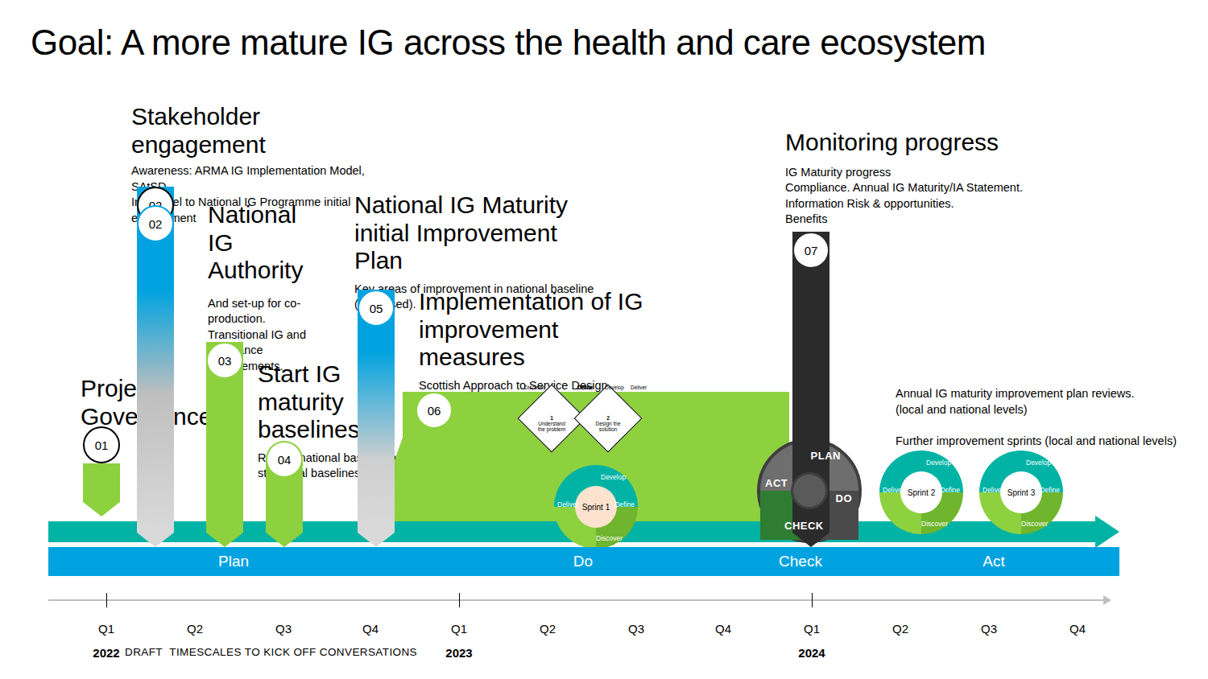Goal: A more mature IG across the health and care ecosystem
Stakeholder engagement
Awareness: ARMA IG Implementation Model, SAtSD
In parallel to National IG Programme initial engagement
Monitoring progress
IG Maturity progress
Compliance. Annual IG Maturity/IA Statement.
Information Risk & opportunities.
Benefits
National IG Authority
And set-up for co-production.
Transitional IG and Assurance arrangements.
National IG Maturity initial Improvement Plan
Key areas of improvement in national baseline (prioritised).
Implementation of IG improvement measures
Scottish Approach to Service Design
Project Governance
Start IG maturity baselines
Review national baseline and start local baselines
Annual IG maturity improvement plan reviews.
(local and national levels)
Further improvement sprints (local and national levels)
01
02
02
03
04
05
06
07
Discover
Define
Define
Deliver
Define
Develop
1
Understand
the problem
2
Design the
solution
Sprint 1
Develop
Define
Discover
Deliver
PLAN DO CHECK ACT
Sprint 2
Develop
Define
Discover
Deliver
Sprint 3
Develop
Define
Discover
Deliver
Plan
Do
Check
Act
Q1
Q2
Q3
Q4
Q1
Q2
Q3
Q4
Q1
Q2
Q3
Q4
2022
2023
2024
DRAFT TIMESCALES TO KICK OFF CONVERSATIONS